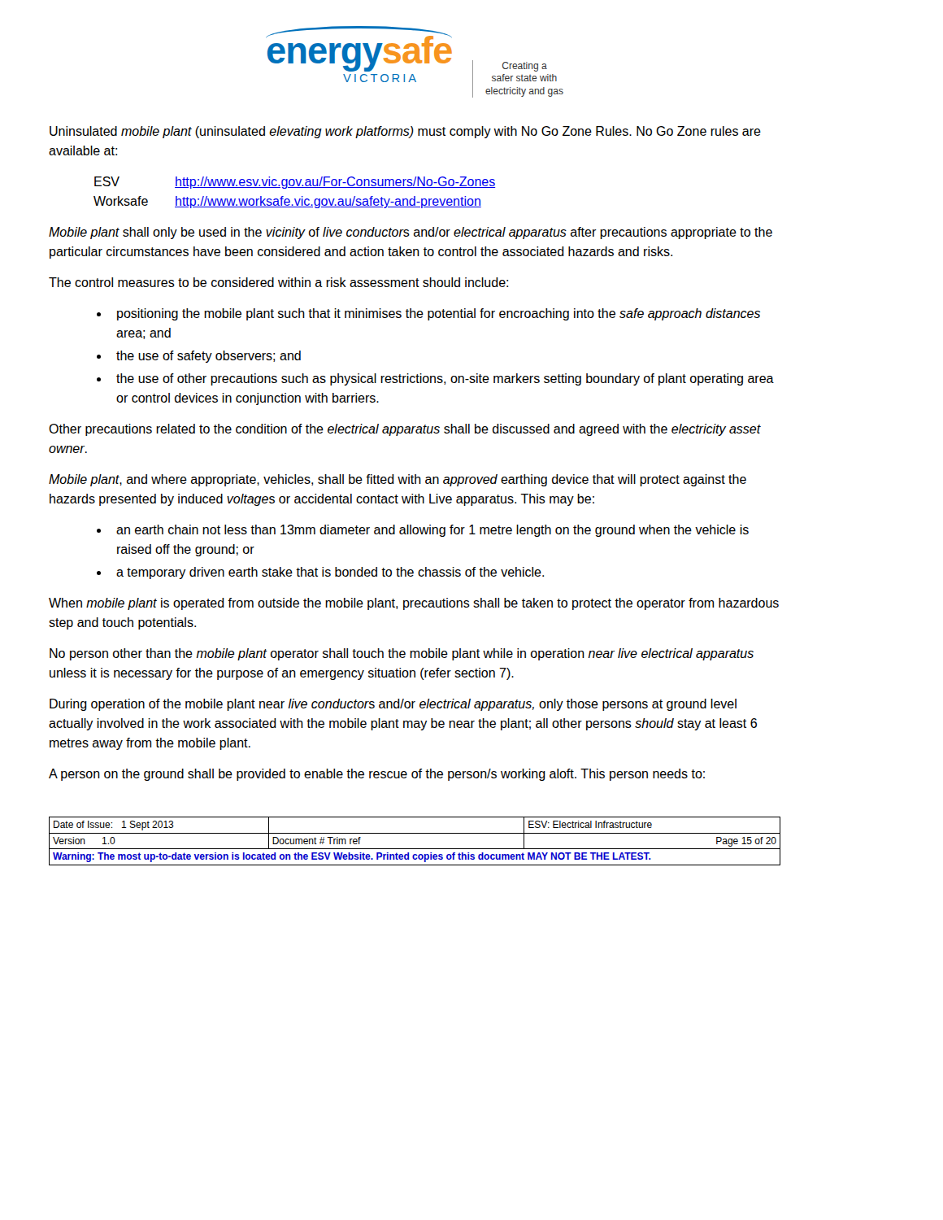energy safe
VICTORIA
Creating a
safer state with
electricity and gas
Uninsulated mobile plant (uninsulated elevating work platforms) must comply with No Go Zone Rules. No Go Zone rules are available at:
ESV http://www.esv.vic.gov.au/For-Consumers/No-Go-Zones Worksafe http://www.worksafe.vic.gov.au/safety-and-prevention
Mobile plant shall only be used in the vicinity of live conductors and/or electrical apparatus after precautions appropriate to the particular circumstances have been considered and action taken to control the associated hazards and risks.
The control measures to be considered within a risk assessment should include:
positioning the mobile plant such that it minimises the potential for encroaching into the safe approach distances area; and
the use of safety observers; and
the use of other precautions such as physical restrictions, on-site markers setting boundary of plant operating area or control devices in conjunction with barriers.
Other precautions related to the condition of the electrical apparatus shall be discussed and agreed with the electricity asset owner.
Mobile plant, and where appropriate, vehicles, shall be fitted with an approved earthing device that will protect against the hazards presented by induced voltages or accidental contact with Live apparatus. This may be:
an earth chain not less than 13mm diameter and allowing for 1 metre length on the ground when the vehicle is raised off the ground; or
a temporary driven earth stake that is bonded to the chassis of the vehicle.
When mobile plant is operated from outside the mobile plant, precautions shall be taken to protect the operator from hazardous step and touch potentials.
No person other than the mobile plant operator shall touch the mobile plant while in operation near live electrical apparatus unless it is necessary for the purpose of an emergency situation (refer section 7).
During operation of the mobile plant near live conductors and/or electrical apparatus, only those persons at ground level actually involved in the work associated with the mobile plant may be near the plant; all other persons should stay at least 6 metres away from the mobile plant.
A person on the ground shall be provided to enable the rescue of the person/s working aloft. This person needs to:
| Date of Issue: 1 Sept 2013 | | ESV: Electrical Infrastructure |
| Version 1.0 | Document # Trim ref | Page 15 of 20 |
| Warning: The most up-to-date version is located on the ESV Website. Printed copies of this document MAY NOT BE THE LATEST. |